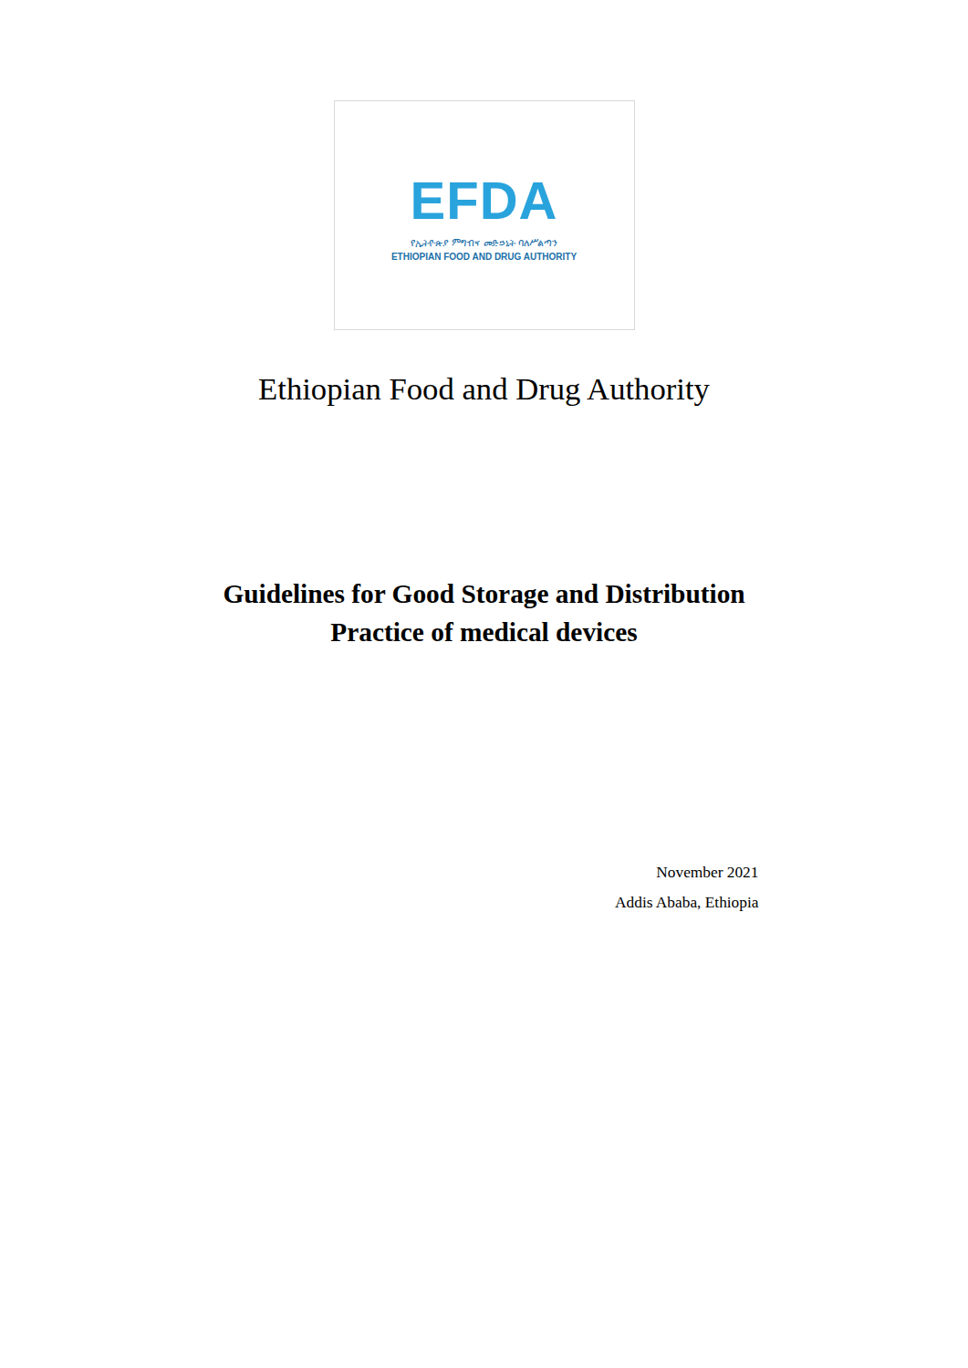EFDA
የኢትዮጵያ ምግብና መድኃኒት ባለሥልጣን
ETHIOPIAN FOOD AND DRUG AUTHORITY
Ethiopian Food and Drug Authority
Guidelines for Good Storage and Distribution
Practice of medical devices
November 2021
Addis Ababa, Ethiopia